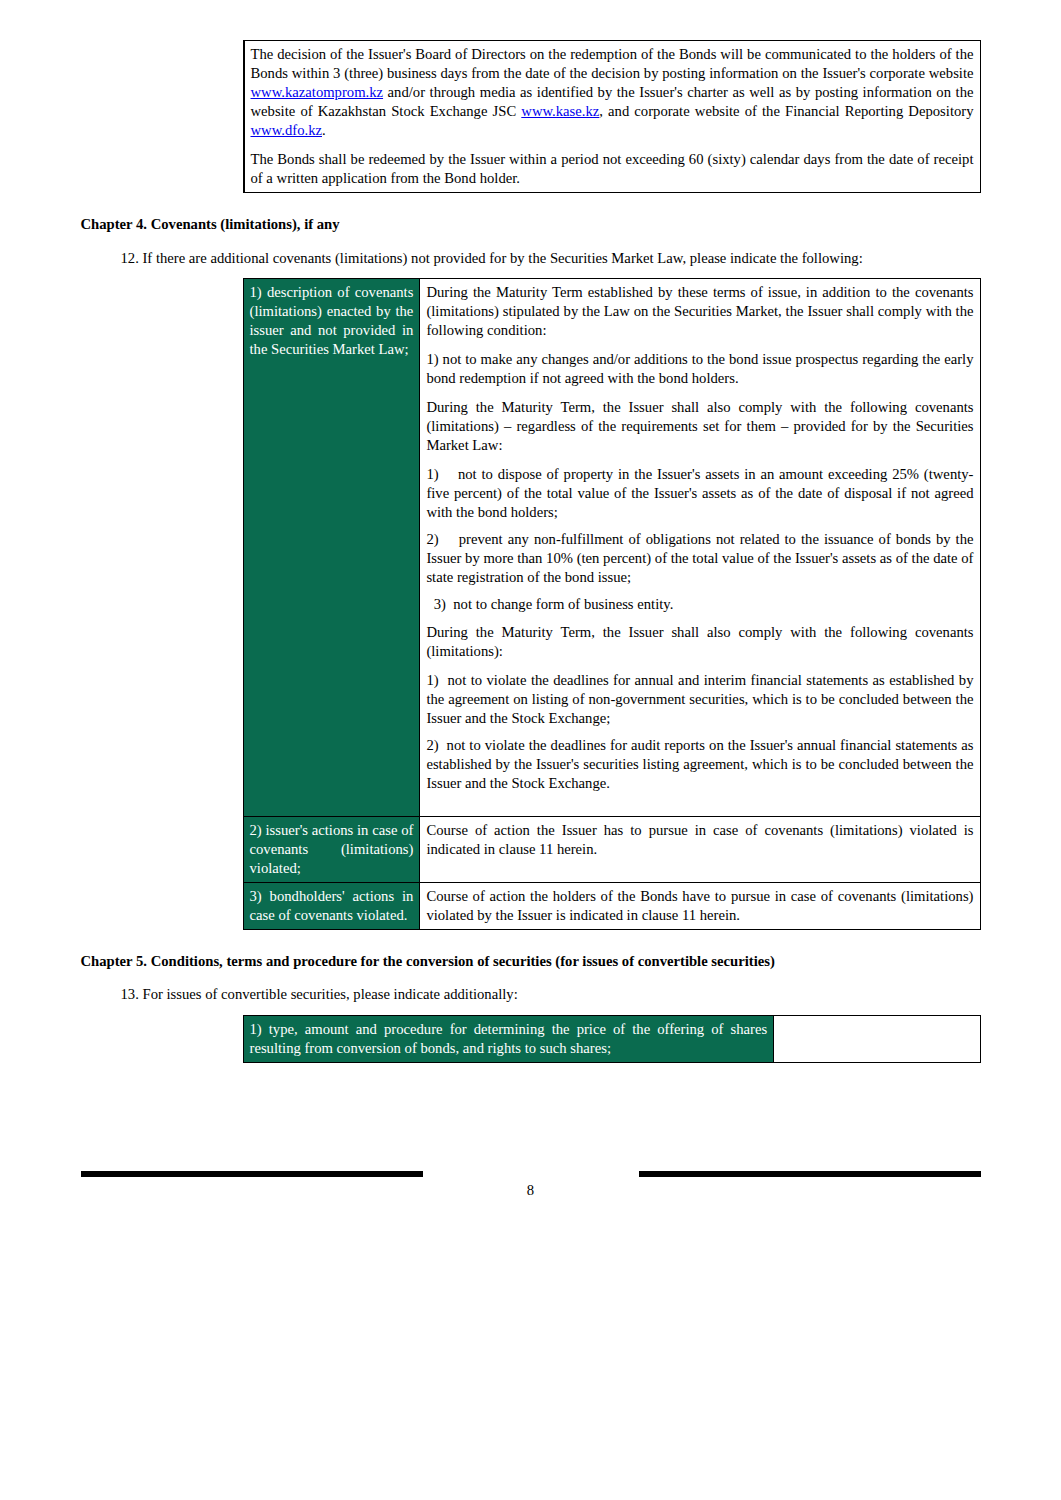| | The decision of the Issuer's Board of Directors on the redemption of the Bonds will be communicated to the holders of the Bonds within 3 (three) business days from the date of the decision by posting information on the Issuer's corporate website www.kazatomprom.kz and/or through media as identified by the Issuer's charter as well as by posting information on the website of Kazakhstan Stock Exchange JSC www.kase.kz , and corporate website of the Financial Reporting Depository www.dfo.kz . The Bonds shall be redeemed by the Issuer within a period not exceeding 60 (sixty) calendar days from the date of receipt of a written application from the Bond holder. |
Chapter 4. Covenants (limitations), if any
12. If there are additional covenants (limitations) not provided for by the Securities Market Law, please indicate the following:
| 1) description of covenants (limitations) enacted by the issuer and not provided in the Securities Market Law; | During the Maturity Term established by these terms of issue, in addition to the covenants (limitations) stipulated by the Law on the Securities Market, the Issuer shall comply with the following condition: 1) not to make any changes and/or additions to the bond issue prospectus regarding the early bond redemption if not agreed with the bond holders. During the Maturity Term, the Issuer shall also comply with the following covenants (limitations) – regardless of the requirements set for them – provided for by the Securities Market Law: 1) not to dispose of property in the Issuer's assets in an amount exceeding 25% (twenty-five percent) of the total value of the Issuer's assets as of the date of disposal if not agreed with the bond holders; 2) prevent any non-fulfillment of obligations not related to the issuance of bonds by the Issuer by more than 10% (ten percent) of the total value of the Issuer's assets as of the date of state registration of the bond issue; 3) not to change form of business entity. During the Maturity Term, the Issuer shall also comply with the following covenants (limitations): 1) not to violate the deadlines for annual and interim financial statements as established by the agreement on listing of non-government securities, which is to be concluded between the Issuer and the Stock Exchange; 2) not to violate the deadlines for audit reports on the Issuer's annual financial statements as established by the Issuer's securities listing agreement, which is to be concluded between the Issuer and the Stock Exchange. |
| 2) issuer's actions in case of covenants (limitations) violated; | Course of action the Issuer has to pursue in case of covenants (limitations) violated is indicated in clause 11 herein. |
| 3) bondholders' actions in case of covenants violated. | Course of action the holders of the Bonds have to pursue in case of covenants (limitations) violated by the Issuer is indicated in clause 11 herein. |
Chapter 5. Conditions, terms and procedure for the conversion of securities (for issues of convertible securities)
13. For issues of convertible securities, please indicate additionally:
| 1) type, amount and procedure for determining the price of the offering of shares resulting from conversion of bonds, and rights to such shares; | |
8